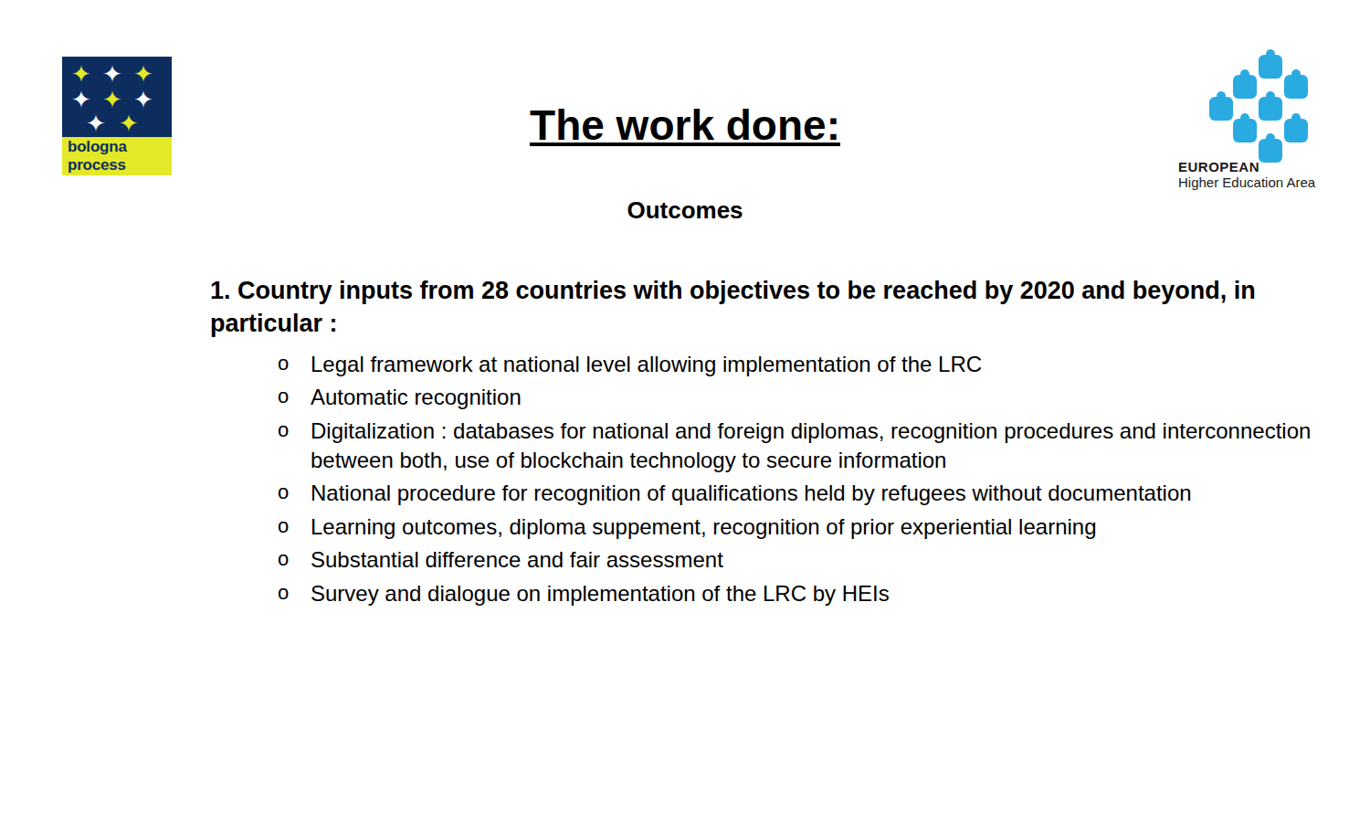✦ ✦ ✦ ✦ ✦ ✦ ✦ ✦
bologna process
EUROPEAN
Higher Education Area
The work done:
Outcomes
1. Country inputs from 28 countries with objectives to be reached by 2020 and beyond, in particular :
Legal framework at national level allowing implementation of the LRC
Automatic recognition
Digitalization : databases for national and foreign diplomas, recognition procedures and interconnection between both, use of blockchain technology to secure information
National procedure for recognition of qualifications held by refugees without documentation
Learning outcomes, diploma suppement, recognition of prior experiential learning
Substantial difference and fair assessment
Survey and dialogue on implementation of the LRC by HEIs